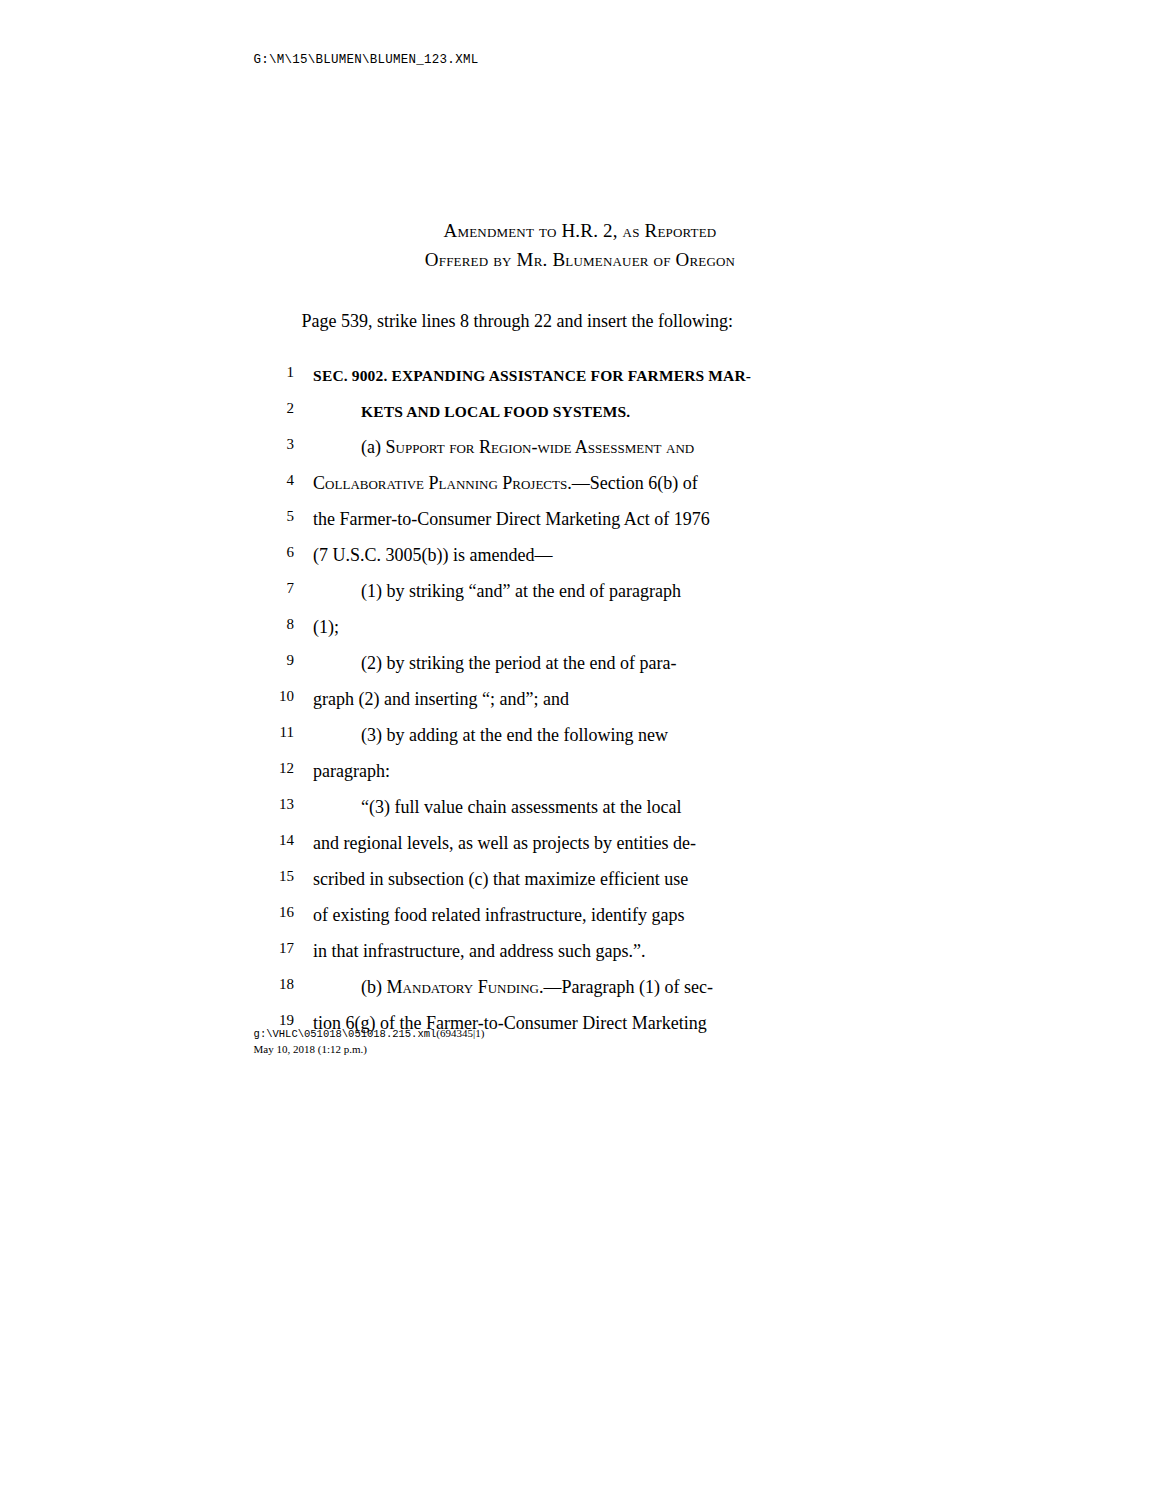G:\M\15\BLUMEN\BLUMEN_123.XML
Amendment to H.R. 2, as Reported
Offered by Mr. Blumenauer of Oregon
Page 539, strike lines 8 through 22 and insert the following:
SEC. 9002. EXPANDING ASSISTANCE FOR FARMERS MAR-
KETS AND LOCAL FOOD SYSTEMS.
(a) Support for Region-wide Assessment and
Collaborative Planning Projects.—Section 6(b) of
the Farmer-to-Consumer Direct Marketing Act of 1976
(7 U.S.C. 3005(b)) is amended—
(1) by striking “and” at the end of paragraph
(1);
(2) by striking the period at the end of para-
graph (2) and inserting “; and”; and
(3) by adding at the end the following new
paragraph:
“(3) full value chain assessments at the local
and regional levels, as well as projects by entities de-
scribed in subsection (c) that maximize efficient use
of existing food related infrastructure, identify gaps
in that infrastructure, and address such gaps.”.
(b) Mandatory Funding.—Paragraph (1) of sec-
tion 6(g) of the Farmer-to-Consumer Direct Marketing
g:\VHLC\051018\051018.215.xml
May 10, 2018 (1:12 p.m.)
(694345|1)